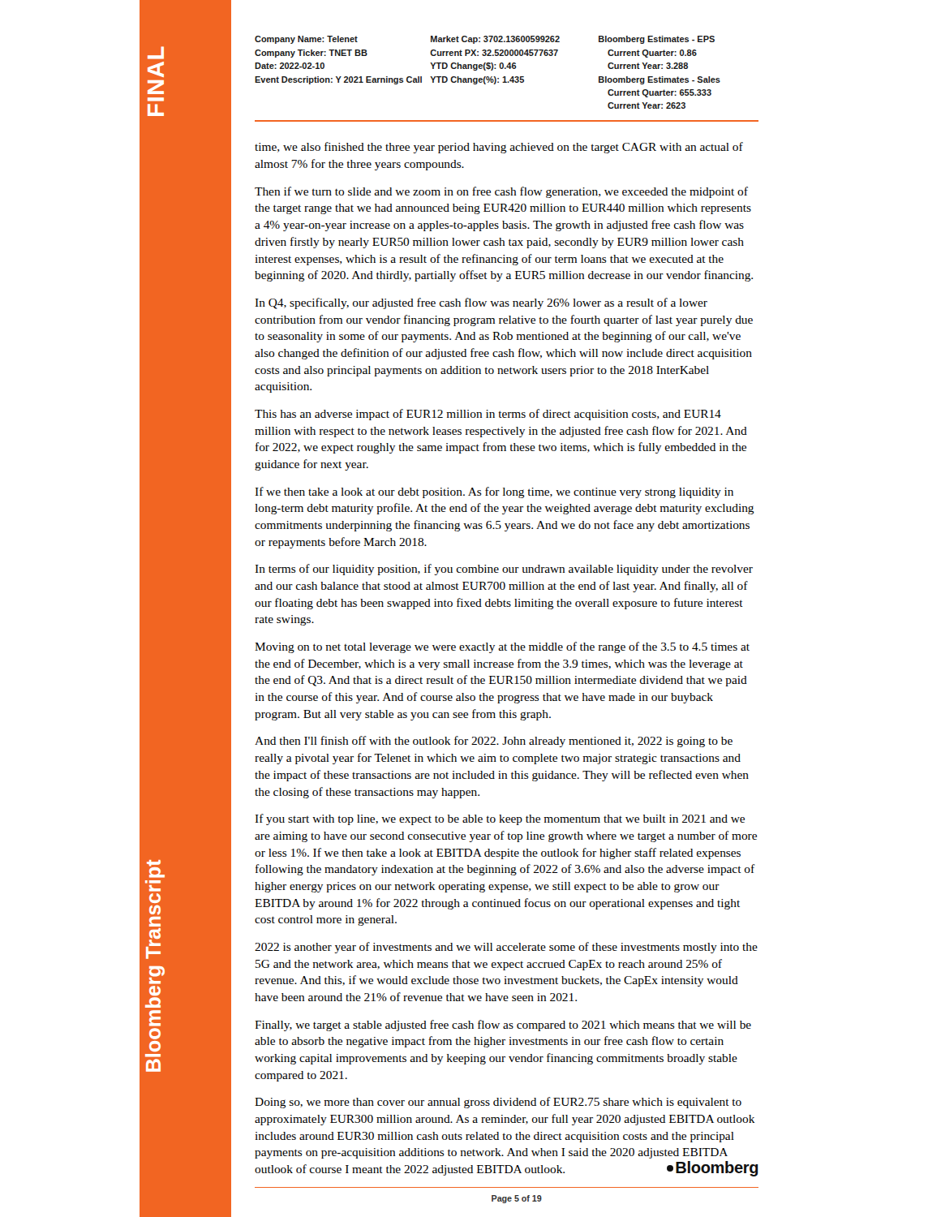FINAL
Bloomberg Transcript
Company Name: Telenet
Company Ticker: TNET BB
Date: 2022-02-10
Event Description: Y 2021 Earnings Call
Market Cap: 3702.13600599262
Current PX: 32.5200004577637
YTD Change($): 0.46
YTD Change(%): 1.435
Bloomberg Estimates - EPS
Current Quarter: 0.86
Current Year: 3.288
Bloomberg Estimates - Sales
Current Quarter: 655.333
Current Year: 2623
time, we also finished the three year period having achieved on the target CAGR with an actual of almost 7% for the three years compounds.
Then if we turn to slide and we zoom in on free cash flow generation, we exceeded the midpoint of the target range that we had announced being EUR420 million to EUR440 million which represents a 4% year-on-year increase on a apples-to-apples basis. The growth in adjusted free cash flow was driven firstly by nearly EUR50 million lower cash tax paid, secondly by EUR9 million lower cash interest expenses, which is a result of the refinancing of our term loans that we executed at the beginning of 2020. And thirdly, partially offset by a EUR5 million decrease in our vendor financing.
In Q4, specifically, our adjusted free cash flow was nearly 26% lower as a result of a lower contribution from our vendor financing program relative to the fourth quarter of last year purely due to seasonality in some of our payments. And as Rob mentioned at the beginning of our call, we've also changed the definition of our adjusted free cash flow, which will now include direct acquisition costs and also principal payments on addition to network users prior to the 2018 InterKabel acquisition.
This has an adverse impact of EUR12 million in terms of direct acquisition costs, and EUR14 million with respect to the network leases respectively in the adjusted free cash flow for 2021. And for 2022, we expect roughly the same impact from these two items, which is fully embedded in the guidance for next year.
If we then take a look at our debt position. As for long time, we continue very strong liquidity in long-term debt maturity profile. At the end of the year the weighted average debt maturity excluding commitments underpinning the financing was 6.5 years. And we do not face any debt amortizations or repayments before March 2018.
In terms of our liquidity position, if you combine our undrawn available liquidity under the revolver and our cash balance that stood at almost EUR700 million at the end of last year. And finally, all of our floating debt has been swapped into fixed debts limiting the overall exposure to future interest rate swings.
Moving on to net total leverage we were exactly at the middle of the range of the 3.5 to 4.5 times at the end of December, which is a very small increase from the 3.9 times, which was the leverage at the end of Q3. And that is a direct result of the EUR150 million intermediate dividend that we paid in the course of this year. And of course also the progress that we have made in our buyback program. But all very stable as you can see from this graph.
And then I'll finish off with the outlook for 2022. John already mentioned it, 2022 is going to be really a pivotal year for Telenet in which we aim to complete two major strategic transactions and the impact of these transactions are not included in this guidance. They will be reflected even when the closing of these transactions may happen.
If you start with top line, we expect to be able to keep the momentum that we built in 2021 and we are aiming to have our second consecutive year of top line growth where we target a number of more or less 1%. If we then take a look at EBITDA despite the outlook for higher staff related expenses following the mandatory indexation at the beginning of 2022 of 3.6% and also the adverse impact of higher energy prices on our network operating expense, we still expect to be able to grow our EBITDA by around 1% for 2022 through a continued focus on our operational expenses and tight cost control more in general.
2022 is another year of investments and we will accelerate some of these investments mostly into the 5G and the network area, which means that we expect accrued CapEx to reach around 25% of revenue. And this, if we would exclude those two investment buckets, the CapEx intensity would have been around the 21% of revenue that we have seen in 2021.
Finally, we target a stable adjusted free cash flow as compared to 2021 which means that we will be able to absorb the negative impact from the higher investments in our free cash flow to certain working capital improvements and by keeping our vendor financing commitments broadly stable compared to 2021.
Doing so, we more than cover our annual gross dividend of EUR2.75 share which is equivalent to approximately EUR300 million around. As a reminder, our full year 2020 adjusted EBITDA outlook includes around EUR30 million cash outs related to the direct acquisition costs and the principal payments on pre-acquisition additions to network. And when I said the 2020 adjusted EBITDA outlook of course I meant the 2022 adjusted EBITDA outlook.
Bloomberg
Page 5 of 19